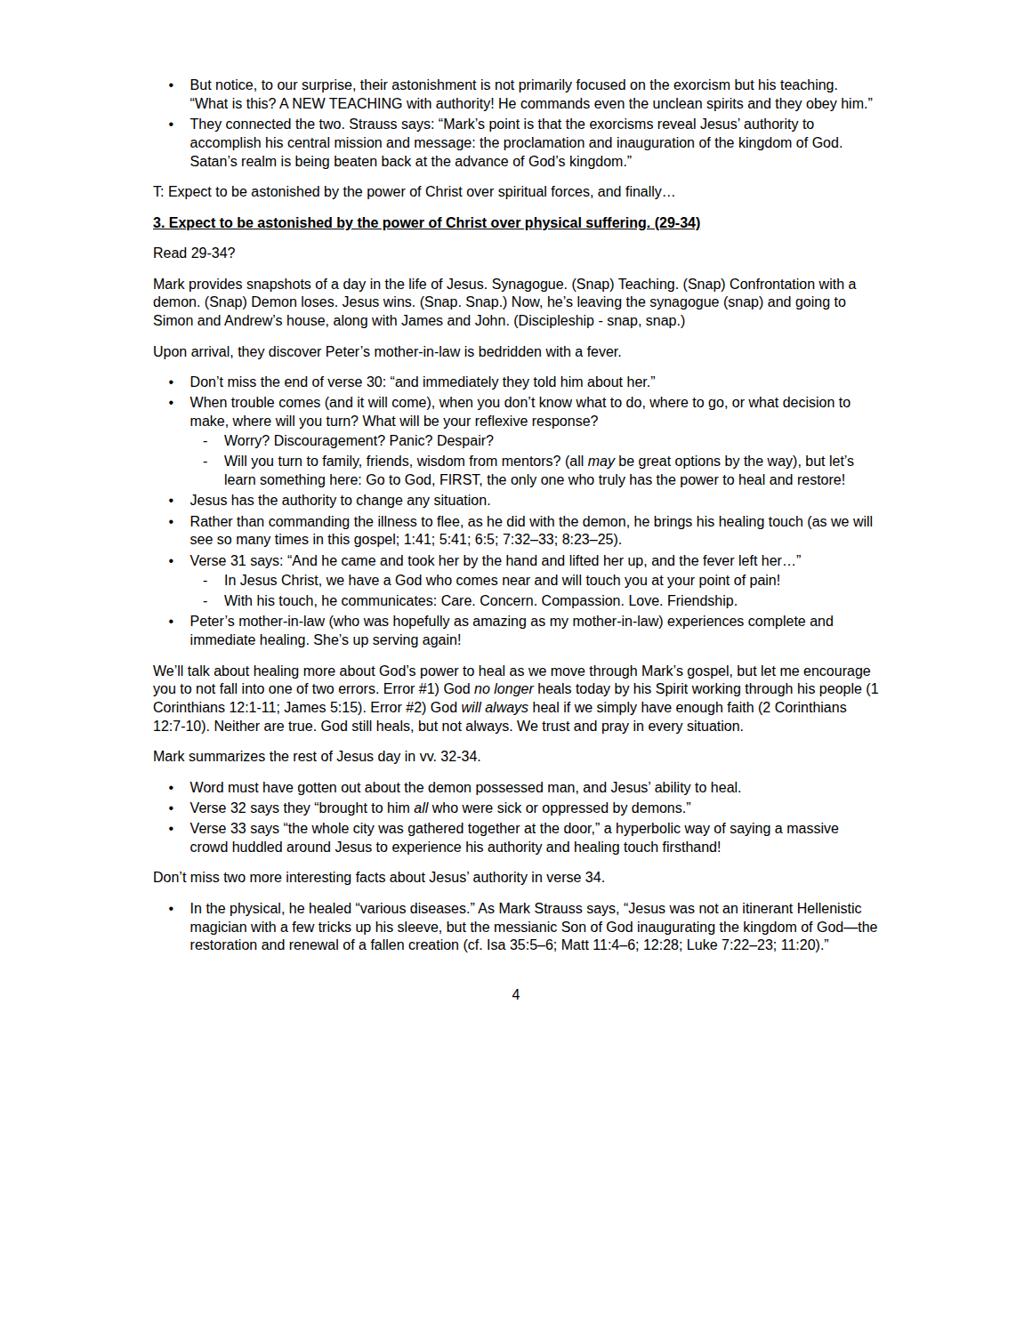But notice, to our surprise, their astonishment is not primarily focused on the exorcism but his teaching. “What is this? A NEW TEACHING with authority! He commands even the unclean spirits and they obey him.”
They connected the two. Strauss says: “Mark’s point is that the exorcisms reveal Jesus’ authority to accomplish his central mission and message: the proclamation and inauguration of the kingdom of God. Satan’s realm is being beaten back at the advance of God’s kingdom.”
T: Expect to be astonished by the power of Christ over spiritual forces, and finally…
3. Expect to be astonished by the power of Christ over physical suffering. (29-34)
Read 29-34?
Mark provides snapshots of a day in the life of Jesus. Synagogue. (Snap) Teaching. (Snap) Confrontation with a demon. (Snap) Demon loses. Jesus wins. (Snap. Snap.) Now, he’s leaving the synagogue (snap) and going to Simon and Andrew’s house, along with James and John. (Discipleship - snap, snap.)
Upon arrival, they discover Peter’s mother-in-law is bedridden with a fever.
Don’t miss the end of verse 30: “and immediately they told him about her.”
When trouble comes (and it will come), when you don’t know what to do, where to go, or what decision to make, where will you turn? What will be your reflexive response?
Worry? Discouragement? Panic? Despair?
Will you turn to family, friends, wisdom from mentors? (all may be great options by the way), but let’s learn something here: Go to God, FIRST, the only one who truly has the power to heal and restore!
Jesus has the authority to change any situation.
Rather than commanding the illness to flee, as he did with the demon, he brings his healing touch (as we will see so many times in this gospel; 1:41; 5:41; 6:5; 7:32–33; 8:23–25).
Verse 31 says: “And he came and took her by the hand and lifted her up, and the fever left her…”
In Jesus Christ, we have a God who comes near and will touch you at your point of pain!
With his touch, he communicates: Care. Concern. Compassion. Love. Friendship.
Peter’s mother-in-law (who was hopefully as amazing as my mother-in-law) experiences complete and immediate healing. She’s up serving again!
We’ll talk about healing more about God’s power to heal as we move through Mark’s gospel, but let me encourage you to not fall into one of two errors. Error #1) God no longer heals today by his Spirit working through his people (1 Corinthians 12:1-11; James 5:15). Error #2) God will always heal if we simply have enough faith (2 Corinthians 12:7-10). Neither are true. God still heals, but not always. We trust and pray in every situation.
Mark summarizes the rest of Jesus day in vv. 32-34.
Word must have gotten out about the demon possessed man, and Jesus’ ability to heal.
Verse 32 says they “brought to him all who were sick or oppressed by demons.”
Verse 33 says “the whole city was gathered together at the door,” a hyperbolic way of saying a massive crowd huddled around Jesus to experience his authority and healing touch firsthand!
Don’t miss two more interesting facts about Jesus’ authority in verse 34.
In the physical, he healed “various diseases.” As Mark Strauss says, “Jesus was not an itinerant Hellenistic magician with a few tricks up his sleeve, but the messianic Son of God inaugurating the kingdom of God—the restoration and renewal of a fallen creation (cf. Isa 35:5–6; Matt 11:4–6; 12:28; Luke 7:22–23; 11:20).”
4